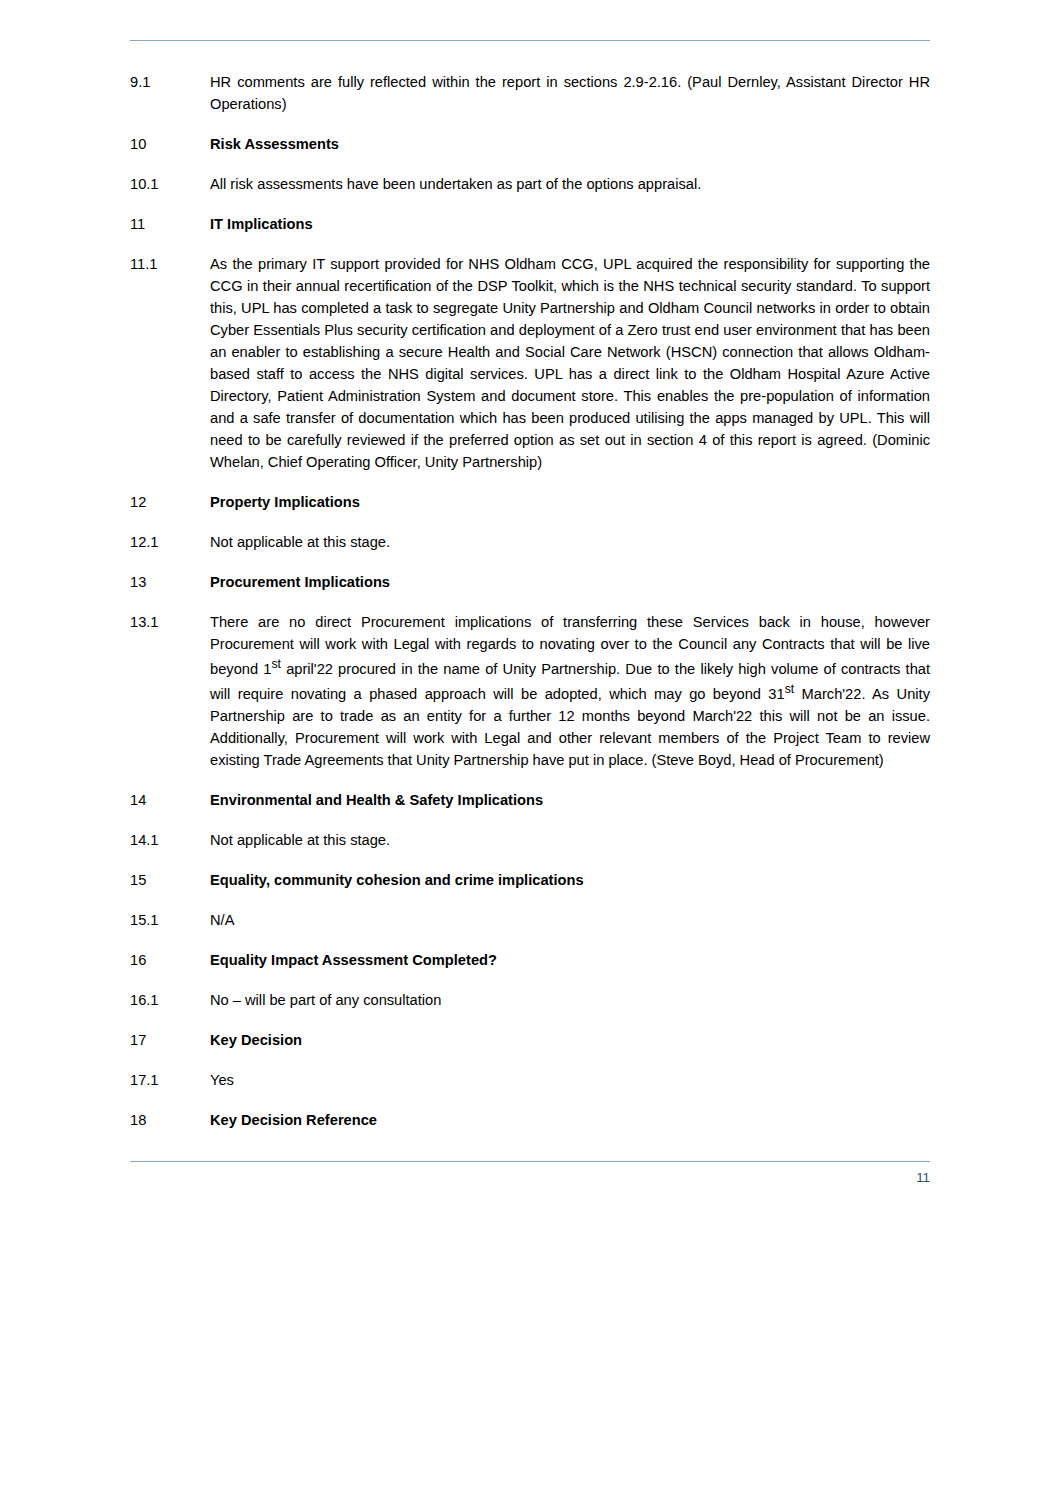9.1
HR comments are fully reflected within the report in sections 2.9-2.16. (Paul Dernley, Assistant Director HR Operations)
10
Risk Assessments
10.1
All risk assessments have been undertaken as part of the options appraisal.
11
IT Implications
11.1
As the primary IT support provided for NHS Oldham CCG, UPL acquired the responsibility for supporting the CCG in their annual recertification of the DSP Toolkit, which is the NHS technical security standard. To support this, UPL has completed a task to segregate Unity Partnership and Oldham Council networks in order to obtain Cyber Essentials Plus security certification and deployment of a Zero trust end user environment that has been an enabler to establishing a secure Health and Social Care Network (HSCN) connection that allows Oldham-based staff to access the NHS digital services. UPL has a direct link to the Oldham Hospital Azure Active Directory, Patient Administration System and document store. This enables the pre-population of information and a safe transfer of documentation which has been produced utilising the apps managed by UPL. This will need to be carefully reviewed if the preferred option as set out in section 4 of this report is agreed. (Dominic Whelan, Chief Operating Officer, Unity Partnership)
12
Property Implications
12.1
Not applicable at this stage.
13
Procurement Implications
13.1
There are no direct Procurement implications of transferring these Services back in house, however Procurement will work with Legal with regards to novating over to the Council any Contracts that will be live beyond 1st april'22 procured in the name of Unity Partnership. Due to the likely high volume of contracts that will require novating a phased approach will be adopted, which may go beyond 31st March'22. As Unity Partnership are to trade as an entity for a further 12 months beyond March'22 this will not be an issue. Additionally, Procurement will work with Legal and other relevant members of the Project Team to review existing Trade Agreements that Unity Partnership have put in place. (Steve Boyd, Head of Procurement)
14
Environmental and Health & Safety Implications
14.1
Not applicable at this stage.
15
Equality, community cohesion and crime implications
15.1
N/A
16
Equality Impact Assessment Completed?
16.1
No – will be part of any consultation
17
Key Decision
17.1
Yes
18
Key Decision Reference
11